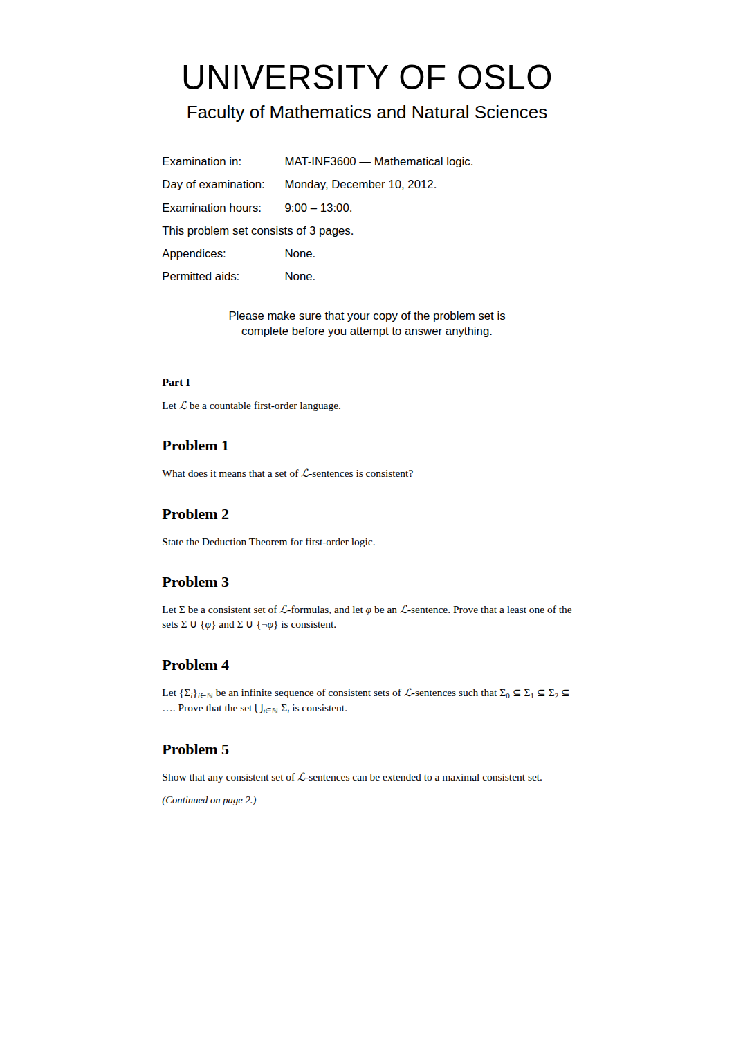UNIVERSITY OF OSLO
Faculty of Mathematics and Natural Sciences
| Examination in: | MAT-INF3600 — Mathematical logic. |
| Day of examination: | Monday, December 10, 2012. |
| Examination hours: | 9:00 – 13:00. |
| This problem set consists of 3 pages. |
| Appendices: | None. |
| Permitted aids: | None. |
Please make sure that your copy of the problem set is
complete before you attempt to answer anything.
Part I
Let ℒ be a countable first-order language.
Problem 1
What does it means that a set of ℒ-sentences is consistent?
Problem 2
State the Deduction Theorem for first-order logic.
Problem 3
Let Σ be a consistent set of ℒ-formulas, and let φ be an ℒ-sentence. Prove that a least one of the sets Σ ∪ {φ} and Σ ∪ {¬φ} is consistent.
Problem 4
Let {Σi}i∈ℕ be an infinite sequence of consistent sets of ℒ-sentences such that Σ0 ⊆ Σ1 ⊆ Σ2 ⊆ …. Prove that the set ⋃i∈ℕ Σi is consistent.
Problem 5
Show that any consistent set of ℒ-sentences can be extended to a maximal consistent set.
(Continued on page 2.)